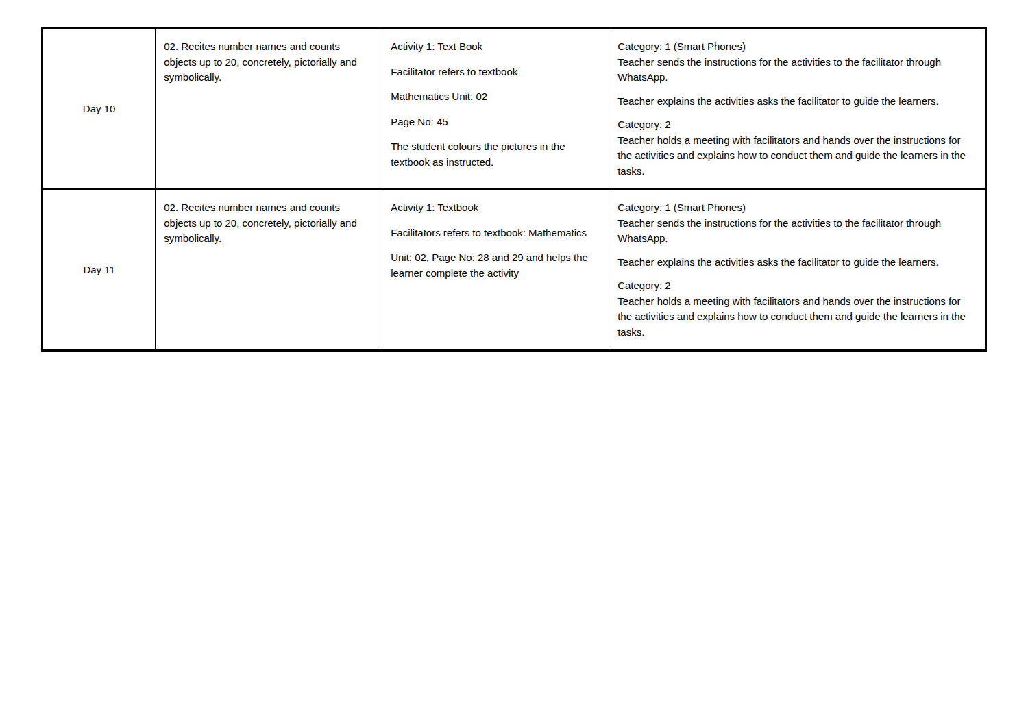| Day 10 | 02. Recites number names and counts objects up to 20, concretely, pictorially and symbolically. | Activity 1: Text Book Facilitator refers to textbook Mathematics Unit: 02 Page No: 45 The student colours the pictures in the textbook as instructed. | Category: 1 (Smart Phones) Teacher sends the instructions for the activities to the facilitator through WhatsApp. Teacher explains the activities asks the facilitator to guide the learners. Category: 2 Teacher holds a meeting with facilitators and hands over the instructions for the activities and explains how to conduct them and guide the learners in the tasks. |
| Day 11 | 02. Recites number names and counts objects up to 20, concretely, pictorially and symbolically. | Activity 1: Textbook Facilitators refers to textbook: Mathematics Unit: 02, Page No: 28 and 29 and helps the learner complete the activity | Category: 1 (Smart Phones) Teacher sends the instructions for the activities to the facilitator through WhatsApp. Teacher explains the activities asks the facilitator to guide the learners. Category: 2 Teacher holds a meeting with facilitators and hands over the instructions for the activities and explains how to conduct them and guide the learners in the tasks. |